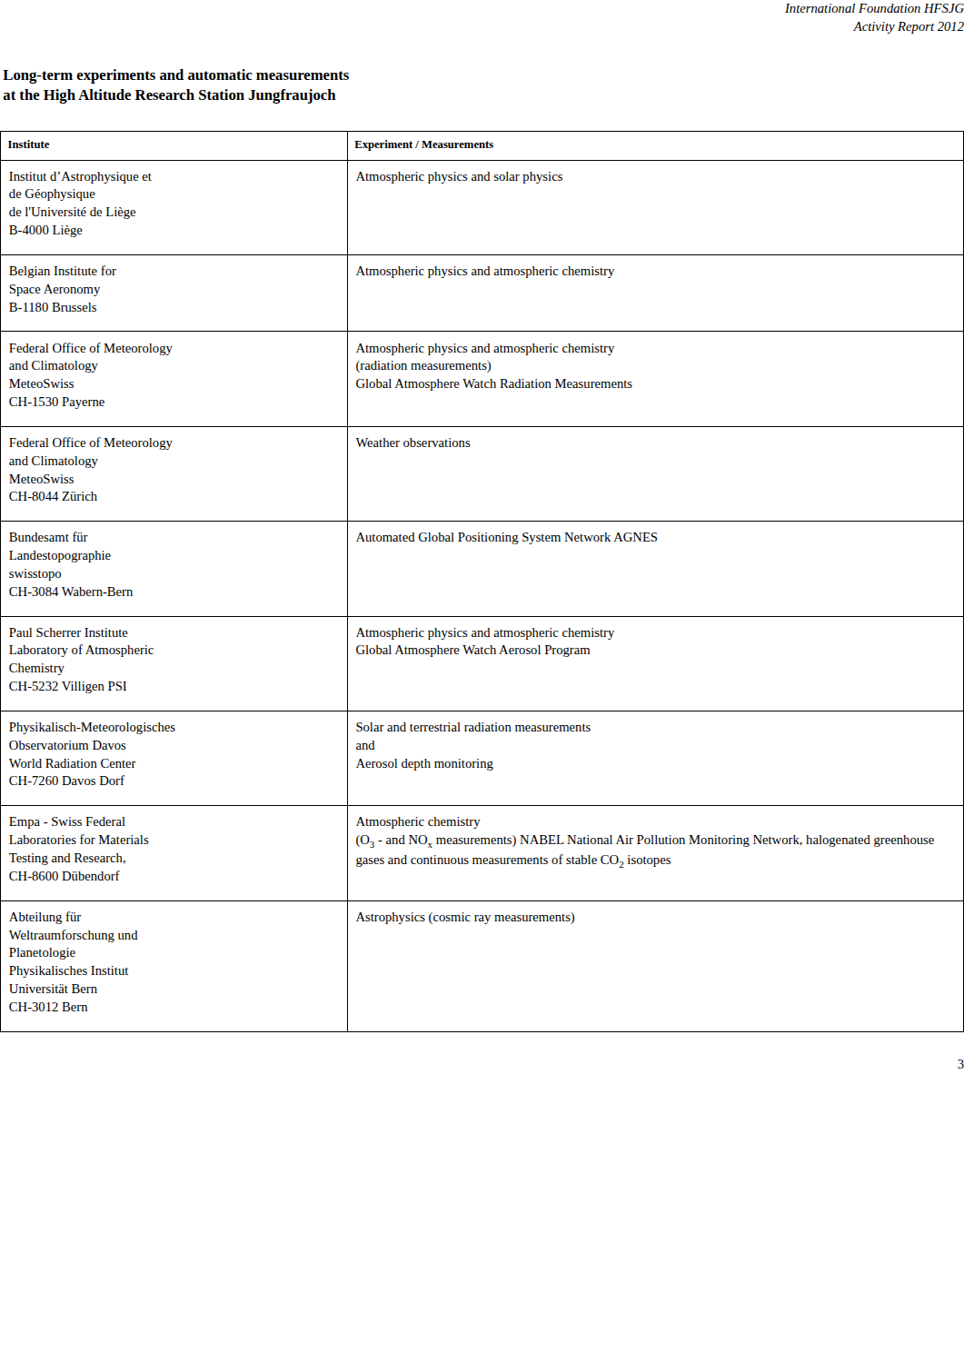International Foundation HFSJG
Activity Report 2012
Long-term experiments and automatic measurements
at the High Altitude Research Station Jungfraujoch
| Institute | Experiment / Measurements |
| --- | --- |
| Institut d’Astrophysique et de Géophysique de l'Université de Liège B-4000 Liège | Atmospheric physics and solar physics |
| Belgian Institute for Space Aeronomy B-1180 Brussels | Atmospheric physics and atmospheric chemistry |
| Federal Office of Meteorology and Climatology MeteoSwiss CH-1530 Payerne | Atmospheric physics and atmospheric chemistry (radiation measurements) Global Atmosphere Watch Radiation Measurements |
| Federal Office of Meteorology and Climatology MeteoSwiss CH-8044 Zürich | Weather observations |
| Bundesamt für Landestopographie swisstopo CH-3084 Wabern-Bern | Automated Global Positioning System Network AGNES |
| Paul Scherrer Institute Laboratory of Atmospheric Chemistry CH-5232 Villigen PSI | Atmospheric physics and atmospheric chemistry Global Atmosphere Watch Aerosol Program |
| Physikalisch-Meteorologisches Observatorium Davos World Radiation Center CH-7260 Davos Dorf | Solar and terrestrial radiation measurements and Aerosol depth monitoring |
| Empa - Swiss Federal Laboratories for Materials Testing and Research, CH-8600 Dübendorf | Atmospheric chemistry (O 3 - and NO x measurements) NABEL National Air Pollution Monitoring Network, halogenated greenhouse gases and continuous measurements of stable CO 2 isotopes |
| Abteilung für Weltraumforschung und Planetologie Physikalisches Institut Universität Bern CH-3012 Bern | Astrophysics (cosmic ray measurements) |
3